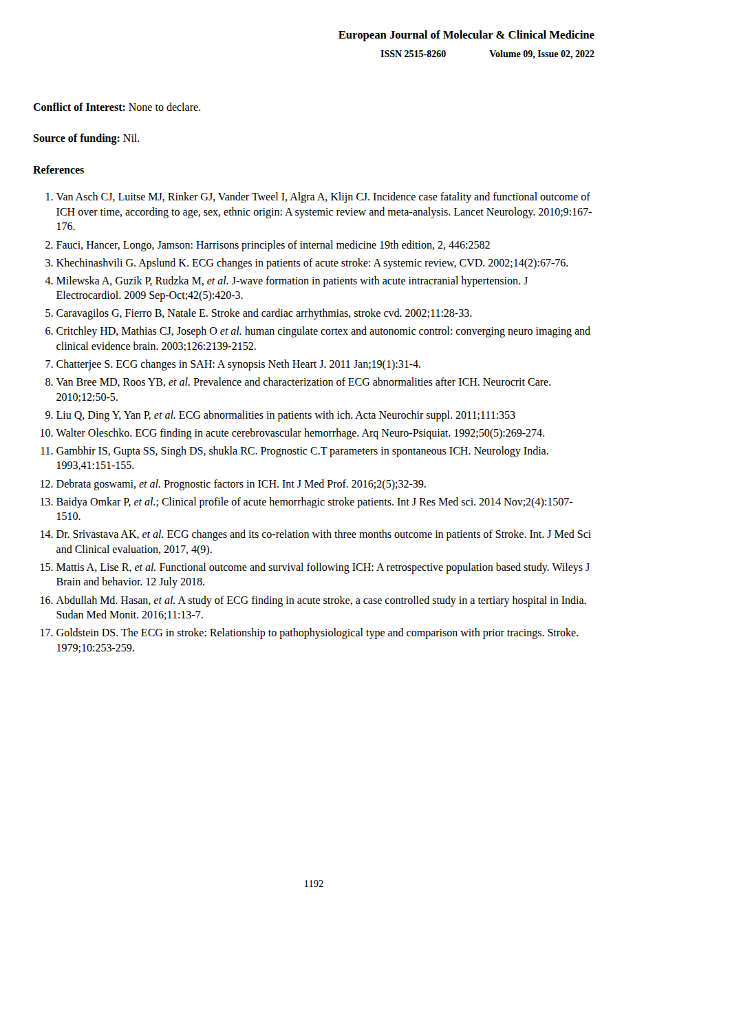European Journal of Molecular & Clinical Medicine
ISSN 2515-8260 Volume 09, Issue 02, 2022
Conflict of Interest: None to declare.
Source of funding: Nil.
References
Van Asch CJ, Luitse MJ, Rinker GJ, Vander Tweel I, Algra A, Klijn CJ. Incidence case fatality and functional outcome of ICH over time, according to age, sex, ethnic origin: A systemic review and meta-analysis. Lancet Neurology. 2010;9:167-176.
Fauci, Hancer, Longo, Jamson: Harrisons principles of internal medicine 19th edition, 2, 446:2582
Khechinashvili G. Apslund K. ECG changes in patients of acute stroke: A systemic review, CVD. 2002;14(2):67-76.
Milewska A, Guzik P, Rudzka M, et al. J-wave formation in patients with acute intracranial hypertension. J Electrocardiol. 2009 Sep-Oct;42(5):420-3.
Caravagilos G, Fierro B, Natale E. Stroke and cardiac arrhythmias, stroke cvd. 2002;11:28-33.
Critchley HD, Mathias CJ, Joseph O et al. human cingulate cortex and autonomic control: converging neuro imaging and clinical evidence brain. 2003;126:2139-2152.
Chatterjee S. ECG changes in SAH: A synopsis Neth Heart J. 2011 Jan;19(1):31-4.
Van Bree MD, Roos YB, et al. Prevalence and characterization of ECG abnormalities after ICH. Neurocrit Care. 2010;12:50-5.
Liu Q, Ding Y, Yan P, et al. ECG abnormalities in patients with ich. Acta Neurochir suppl. 2011;111:353
Walter Oleschko. ECG finding in acute cerebrovascular hemorrhage. Arq Neuro-Psiquiat. 1992;50(5):269-274.
Gambhir IS, Gupta SS, Singh DS, shukla RC. Prognostic C.T parameters in spontaneous ICH. Neurology India. 1993,41:151-155.
Debrata goswami, et al. Prognostic factors in ICH. Int J Med Prof. 2016;2(5);32-39.
Baidya Omkar P, et al.; Clinical profile of acute hemorrhagic stroke patients. Int J Res Med sci. 2014 Nov;2(4):1507-1510.
Dr. Srivastava AK, et al. ECG changes and its co-relation with three months outcome in patients of Stroke. Int. J Med Sci and Clinical evaluation, 2017, 4(9).
Mattis A, Lise R, et al. Functional outcome and survival following ICH: A retrospective population based study. Wileys J Brain and behavior. 12 July 2018.
Abdullah Md. Hasan, et al. A study of ECG finding in acute stroke, a case controlled study in a tertiary hospital in India. Sudan Med Monit. 2016;11:13-7.
Goldstein DS. The ECG in stroke: Relationship to pathophysiological type and comparison with prior tracings. Stroke. 1979;10:253-259.
1192